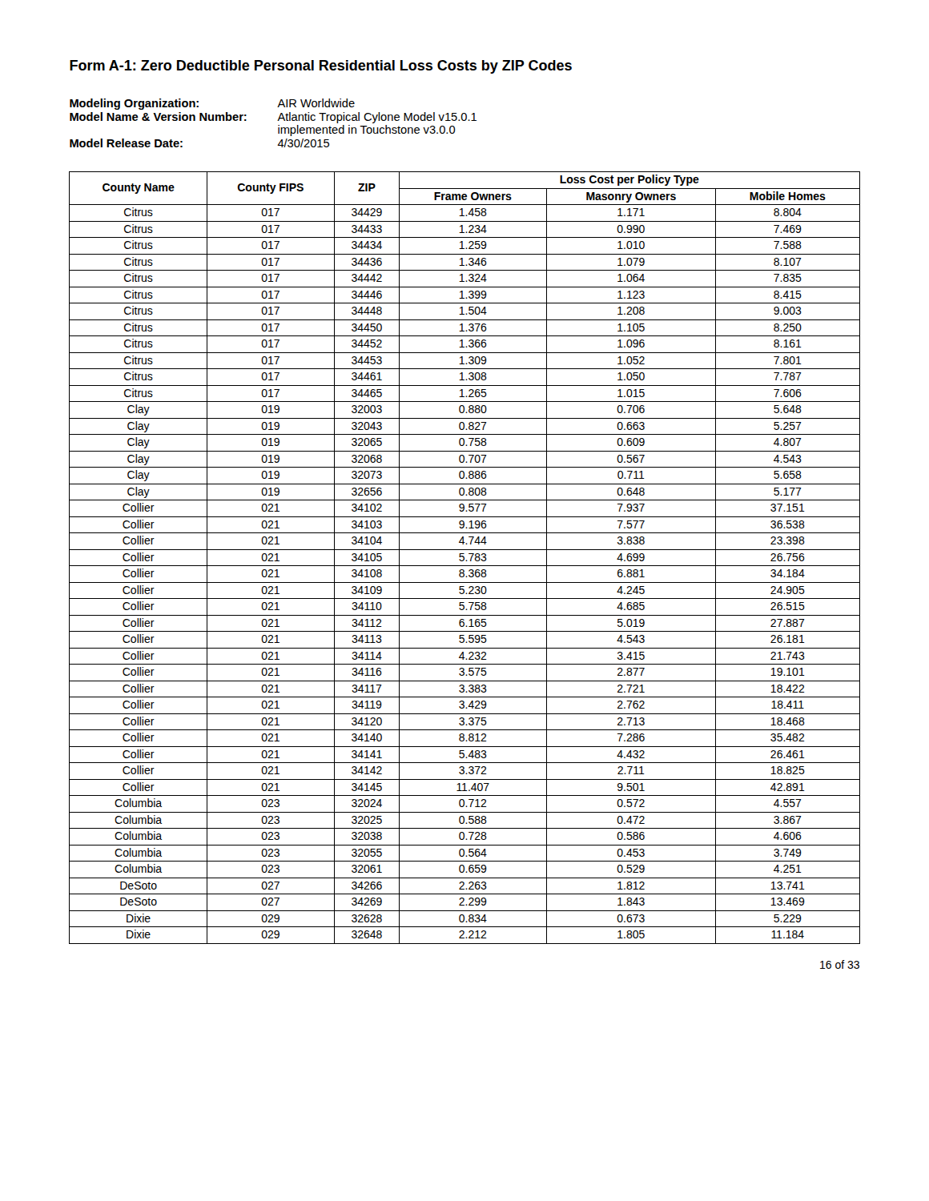Form A-1: Zero Deductible Personal Residential Loss Costs by ZIP Codes
| Modeling Organization: | AIR Worldwide |
| Model Name & Version Number: | Atlantic Tropical Cylone Model v15.0.1 implemented in Touchstone v3.0.0 |
| Model Release Date: | 4/30/2015 |
| County Name | County FIPS | ZIP | Loss Cost per Policy Type |
| --- | --- | --- | --- |
| Frame Owners | Masonry Owners | Mobile Homes |
| Citrus | 017 | 34429 | 1.458 | 1.171 | 8.804 |
| Citrus | 017 | 34433 | 1.234 | 0.990 | 7.469 |
| Citrus | 017 | 34434 | 1.259 | 1.010 | 7.588 |
| Citrus | 017 | 34436 | 1.346 | 1.079 | 8.107 |
| Citrus | 017 | 34442 | 1.324 | 1.064 | 7.835 |
| Citrus | 017 | 34446 | 1.399 | 1.123 | 8.415 |
| Citrus | 017 | 34448 | 1.504 | 1.208 | 9.003 |
| Citrus | 017 | 34450 | 1.376 | 1.105 | 8.250 |
| Citrus | 017 | 34452 | 1.366 | 1.096 | 8.161 |
| Citrus | 017 | 34453 | 1.309 | 1.052 | 7.801 |
| Citrus | 017 | 34461 | 1.308 | 1.050 | 7.787 |
| Citrus | 017 | 34465 | 1.265 | 1.015 | 7.606 |
| Clay | 019 | 32003 | 0.880 | 0.706 | 5.648 |
| Clay | 019 | 32043 | 0.827 | 0.663 | 5.257 |
| Clay | 019 | 32065 | 0.758 | 0.609 | 4.807 |
| Clay | 019 | 32068 | 0.707 | 0.567 | 4.543 |
| Clay | 019 | 32073 | 0.886 | 0.711 | 5.658 |
| Clay | 019 | 32656 | 0.808 | 0.648 | 5.177 |
| Collier | 021 | 34102 | 9.577 | 7.937 | 37.151 |
| Collier | 021 | 34103 | 9.196 | 7.577 | 36.538 |
| Collier | 021 | 34104 | 4.744 | 3.838 | 23.398 |
| Collier | 021 | 34105 | 5.783 | 4.699 | 26.756 |
| Collier | 021 | 34108 | 8.368 | 6.881 | 34.184 |
| Collier | 021 | 34109 | 5.230 | 4.245 | 24.905 |
| Collier | 021 | 34110 | 5.758 | 4.685 | 26.515 |
| Collier | 021 | 34112 | 6.165 | 5.019 | 27.887 |
| Collier | 021 | 34113 | 5.595 | 4.543 | 26.181 |
| Collier | 021 | 34114 | 4.232 | 3.415 | 21.743 |
| Collier | 021 | 34116 | 3.575 | 2.877 | 19.101 |
| Collier | 021 | 34117 | 3.383 | 2.721 | 18.422 |
| Collier | 021 | 34119 | 3.429 | 2.762 | 18.411 |
| Collier | 021 | 34120 | 3.375 | 2.713 | 18.468 |
| Collier | 021 | 34140 | 8.812 | 7.286 | 35.482 |
| Collier | 021 | 34141 | 5.483 | 4.432 | 26.461 |
| Collier | 021 | 34142 | 3.372 | 2.711 | 18.825 |
| Collier | 021 | 34145 | 11.407 | 9.501 | 42.891 |
| Columbia | 023 | 32024 | 0.712 | 0.572 | 4.557 |
| Columbia | 023 | 32025 | 0.588 | 0.472 | 3.867 |
| Columbia | 023 | 32038 | 0.728 | 0.586 | 4.606 |
| Columbia | 023 | 32055 | 0.564 | 0.453 | 3.749 |
| Columbia | 023 | 32061 | 0.659 | 0.529 | 4.251 |
| DeSoto | 027 | 34266 | 2.263 | 1.812 | 13.741 |
| DeSoto | 027 | 34269 | 2.299 | 1.843 | 13.469 |
| Dixie | 029 | 32628 | 0.834 | 0.673 | 5.229 |
| Dixie | 029 | 32648 | 2.212 | 1.805 | 11.184 |
16 of 33